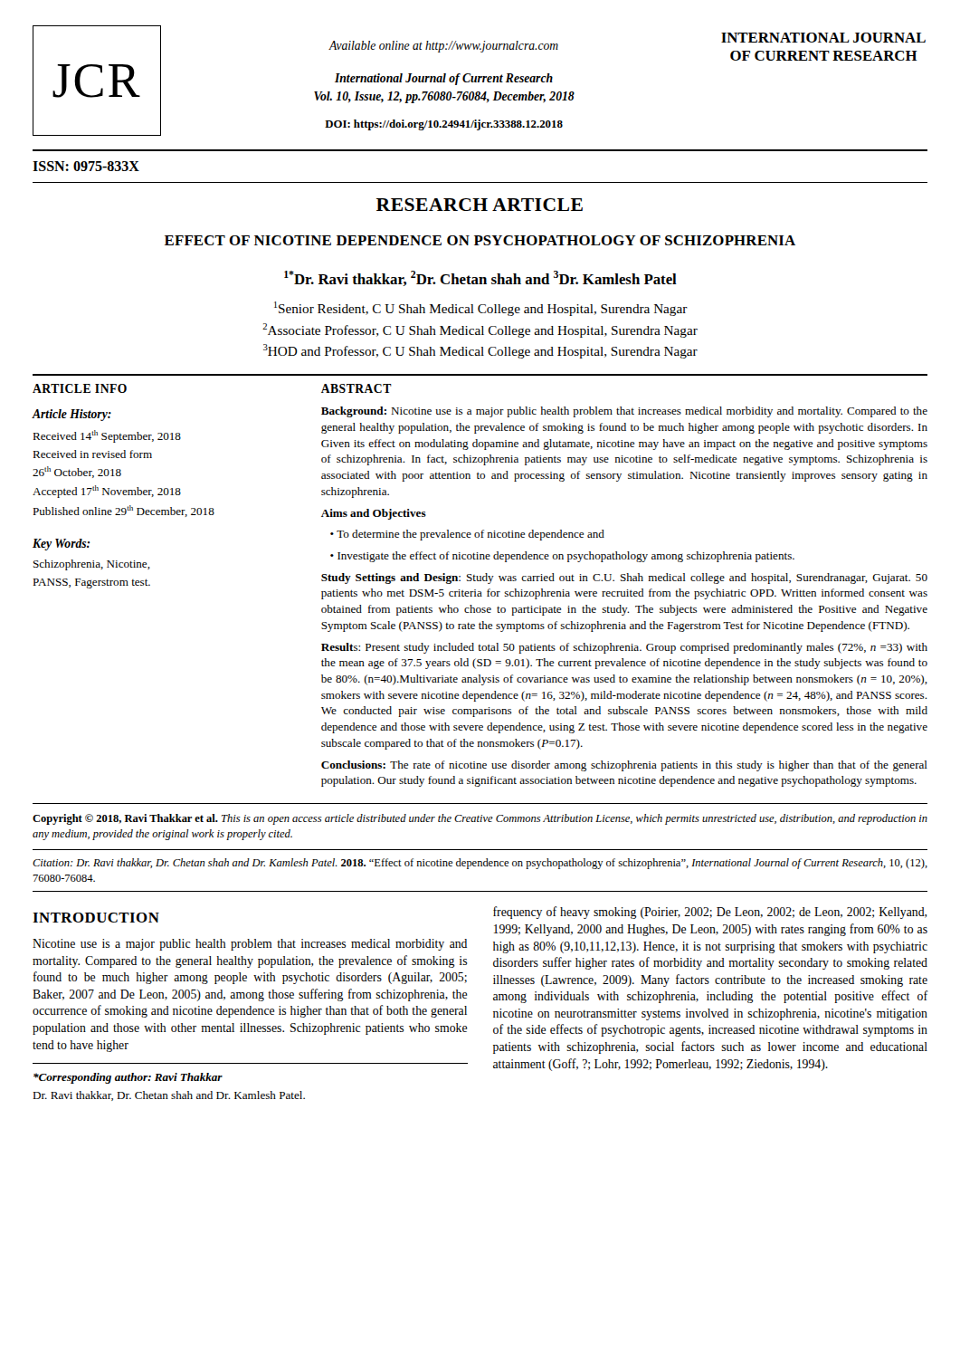JCR
Available online at http://www.journalcra.com
International Journal of Current Research
Vol. 10, Issue, 12, pp.76080-76084, December, 2018
DOI: https://doi.org/10.24941/ijcr.33388.12.2018
INTERNATIONAL JOURNAL
OF CURRENT RESEARCH
ISSN: 0975-833X
RESEARCH ARTICLE
Effect of Nicotine Dependence on Psychopathology of Schizophrenia
1*Dr. Ravi thakkar, 2Dr. Chetan shah and 3Dr. Kamlesh Patel
1Senior Resident, C U Shah Medical College and Hospital, Surendra Nagar
2Associate Professor, C U Shah Medical College and Hospital, Surendra Nagar
3HOD and Professor, C U Shah Medical College and Hospital, Surendra Nagar
ARTICLE INFO
Article History:
Received 14th September, 2018
Received in revised form
26th October, 2018
Accepted 17th November, 2018
Published online 29th December, 2018
Key Words:
Schizophrenia, Nicotine,
PANSS, Fagerstrom test.
ABSTRACT
Background: Nicotine use is a major public health problem that increases medical morbidity and mortality. Compared to the general healthy population, the prevalence of smoking is found to be much higher among people with psychotic disorders. In Given its effect on modulating dopamine and glutamate, nicotine may have an impact on the negative and positive symptoms of schizophrenia. In fact, schizophrenia patients may use nicotine to self-medicate negative symptoms. Schizophrenia is associated with poor attention to and processing of sensory stimulation. Nicotine transiently improves sensory gating in schizophrenia.
Aims and Objectives
• To determine the prevalence of nicotine dependence and
• Investigate the effect of nicotine dependence on psychopathology among schizophrenia patients.
Study Settings and Design: Study was carried out in C.U. Shah medical college and hospital, Surendranagar, Gujarat. 50 patients who met DSM-5 criteria for schizophrenia were recruited from the psychiatric OPD. Written informed consent was obtained from patients who chose to participate in the study. The subjects were administered the Positive and Negative Symptom Scale (PANSS) to rate the symptoms of schizophrenia and the Fagerstrom Test for Nicotine Dependence (FTND).
Results: Present study included total 50 patients of schizophrenia. Group comprised predominantly males (72%, n =33) with the mean age of 37.5 years old (SD = 9.01). The current prevalence of nicotine dependence in the study subjects was found to be 80%. (n=40).Multivariate analysis of covariance was used to examine the relationship between nonsmokers (n = 10, 20%), smokers with severe nicotine dependence (n= 16, 32%), mild-moderate nicotine dependence (n = 24, 48%), and PANSS scores. We conducted pair wise comparisons of the total and subscale PANSS scores between nonsmokers, those with mild dependence and those with severe dependence, using Z test. Those with severe nicotine dependence scored less in the negative subscale compared to that of the nonsmokers (P=0.17).
Conclusions: The rate of nicotine use disorder among schizophrenia patients in this study is higher than that of the general population. Our study found a significant association between nicotine dependence and negative psychopathology symptoms.
Copyright © 2018, Ravi Thakkar et al. This is an open access article distributed under the Creative Commons Attribution License, which permits unrestricted use, distribution, and reproduction in any medium, provided the original work is properly cited.
Citation: Dr. Ravi thakkar, Dr. Chetan shah and Dr. Kamlesh Patel. 2018. “Effect of nicotine dependence on psychopathology of schizophrenia”, International Journal of Current Research, 10, (12), 76080-76084.
INTRODUCTION
Nicotine use is a major public health problem that increases medical morbidity and mortality. Compared to the general healthy population, the prevalence of smoking is found to be much higher among people with psychotic disorders (Aguilar, 2005; Baker, 2007 and De Leon, 2005) and, among those suffering from schizophrenia, the occurrence of smoking and nicotine dependence is higher than that of both the general population and those with other mental illnesses. Schizophrenic patients who smoke tend to have higher
*Corresponding author: Ravi Thakkar
Dr. Ravi thakkar, Dr. Chetan shah and Dr. Kamlesh Patel.
frequency of heavy smoking (Poirier, 2002; De Leon, 2002; de Leon, 2002; Kellyand, 1999; Kellyand, 2000 and Hughes, De Leon, 2005) with rates ranging from 60% to as high as 80% (9,10,11,12,13). Hence, it is not surprising that smokers with psychiatric disorders suffer higher rates of morbidity and mortality secondary to smoking related illnesses (Lawrence, 2009). Many factors contribute to the increased smoking rate among individuals with schizophrenia, including the potential positive effect of nicotine on neurotransmitter systems involved in schizophrenia, nicotine's mitigation of the side effects of psychotropic agents, increased nicotine withdrawal symptoms in patients with schizophrenia, social factors such as lower income and educational attainment (Goff, ?; Lohr, 1992; Pomerleau, 1992; Ziedonis, 1994).